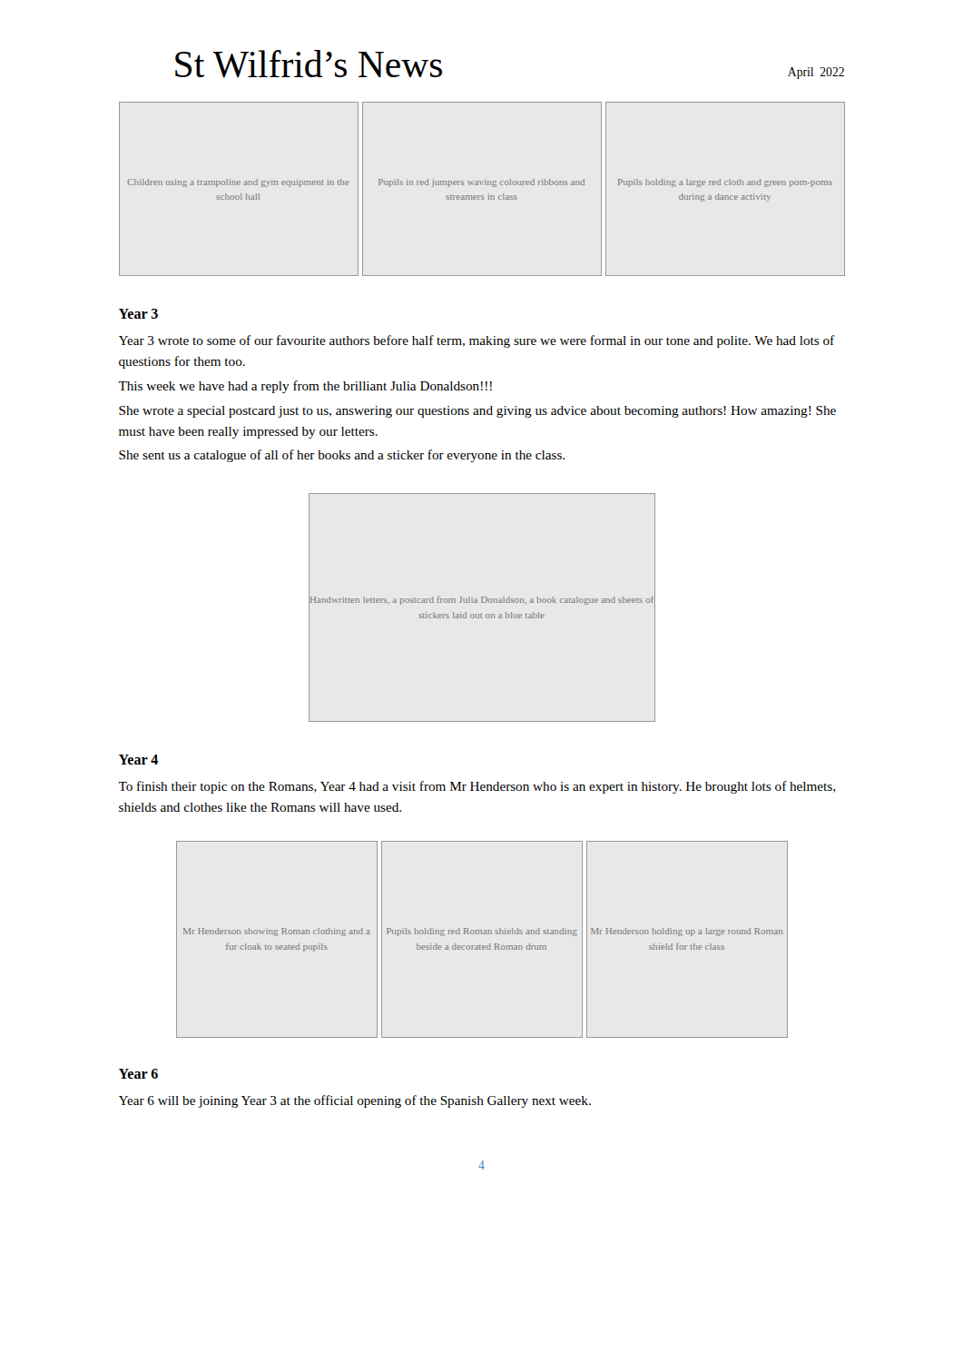St Wilfrid’s News
April 2022
Children using a trampoline and gym equipment in the school hall
Pupils in red jumpers waving coloured ribbons and streamers in class
Pupils holding a large red cloth and green pom-poms during a dance activity
Year 3
Year 3 wrote to some of our favourite authors before half term, making sure we were formal in our tone and polite. We had lots of questions for them too.
This week we have had a reply from the brilliant Julia Donaldson!!!
She wrote a special postcard just to us, answering our questions and giving us advice about becoming authors! How amazing! She must have been really impressed by our letters.
She sent us a catalogue of all of her books and a sticker for everyone in the class.
Handwritten letters, a postcard from Julia Donaldson, a book catalogue and sheets of stickers laid out on a blue table
Year 4
To finish their topic on the Romans, Year 4 had a visit from Mr Henderson who is an expert in history. He brought lots of helmets, shields and clothes like the Romans will have used.
Mr Henderson showing Roman clothing and a fur cloak to seated pupils
Pupils holding red Roman shields and standing beside a decorated Roman drum
Mr Henderson holding up a large round Roman shield for the class
Year 6
Year 6 will be joining Year 3 at the official opening of the Spanish Gallery next week.
4